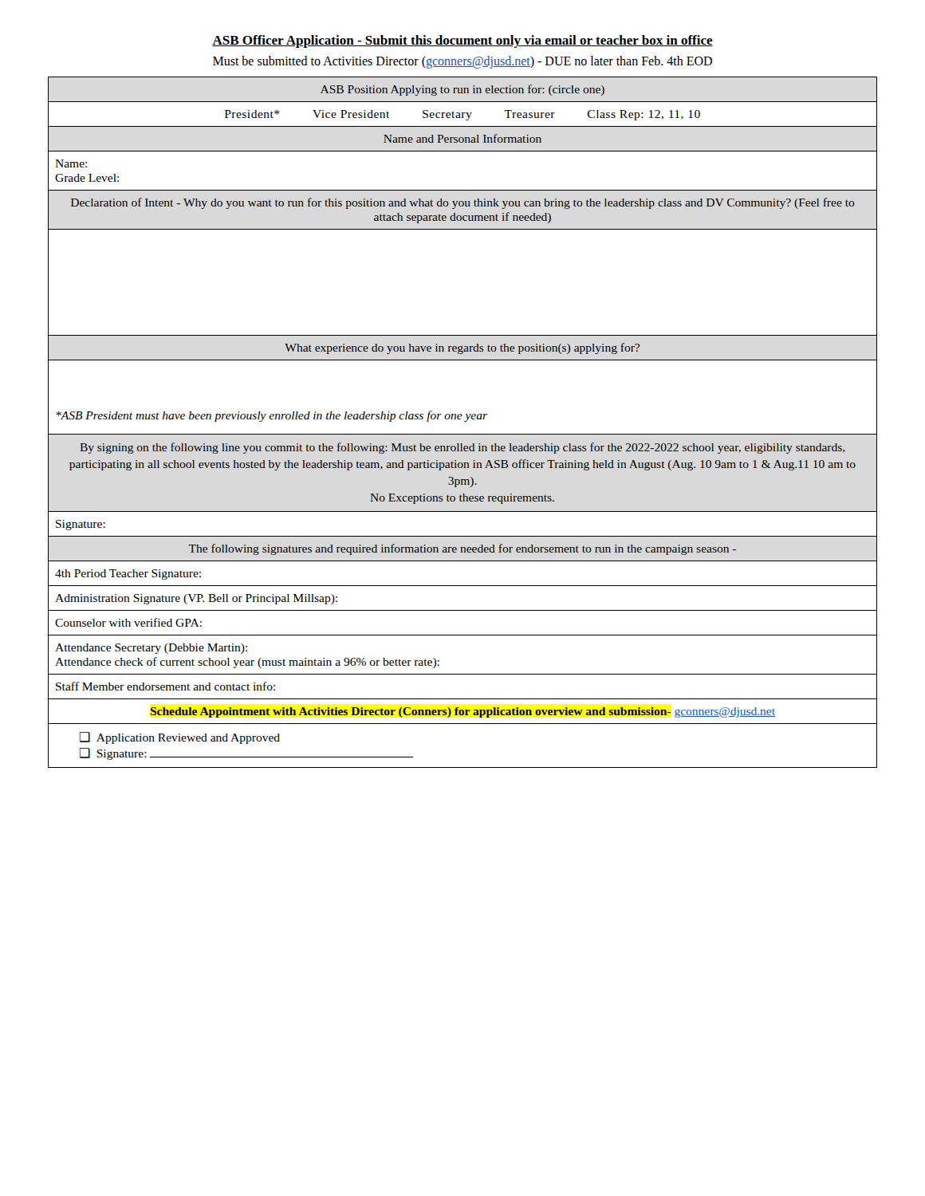ASB Officer Application - Submit this document only via email or teacher box in office
Must be submitted to Activities Director (gconners@djusd.net) - DUE no later than Feb. 4th EOD
| ASB Position Applying to run in election for: (circle one) |
| President* Vice President Secretary Treasurer Class Rep: 12, 11, 10 |
| Name and Personal Information |
| Name: Grade Level: |
| Declaration of Intent - Why do you want to run for this position and what do you think you can bring to the leadership class and DV Community? (Feel free to attach separate document if needed) |
| What experience do you have in regards to the position(s) applying for? |
| *ASB President must have been previously enrolled in the leadership class for one year |
| By signing on the following line you commit to the following: Must be enrolled in the leadership class for the 2022-2022 school year, eligibility standards, participating in all school events hosted by the leadership team, and participation in ASB officer Training held in August (Aug. 10 9am to 1 & Aug.11 10 am to 3pm). No Exceptions to these requirements. |
| Signature: |
| The following signatures and required information are needed for endorsement to run in the campaign season - |
| 4th Period Teacher Signature: |
| Administration Signature (VP. Bell or Principal Millsap): |
| Counselor with verified GPA: |
| Attendance Secretary (Debbie Martin): Attendance check of current school year (must maintain a 96% or better rate): |
| Staff Member endorsement and contact info: |
| Schedule Appointment with Activities Director (Conners) for application overview and submission- gconners@djusd.net |
| ❑ Application Reviewed and Approved ❑ Signature: |